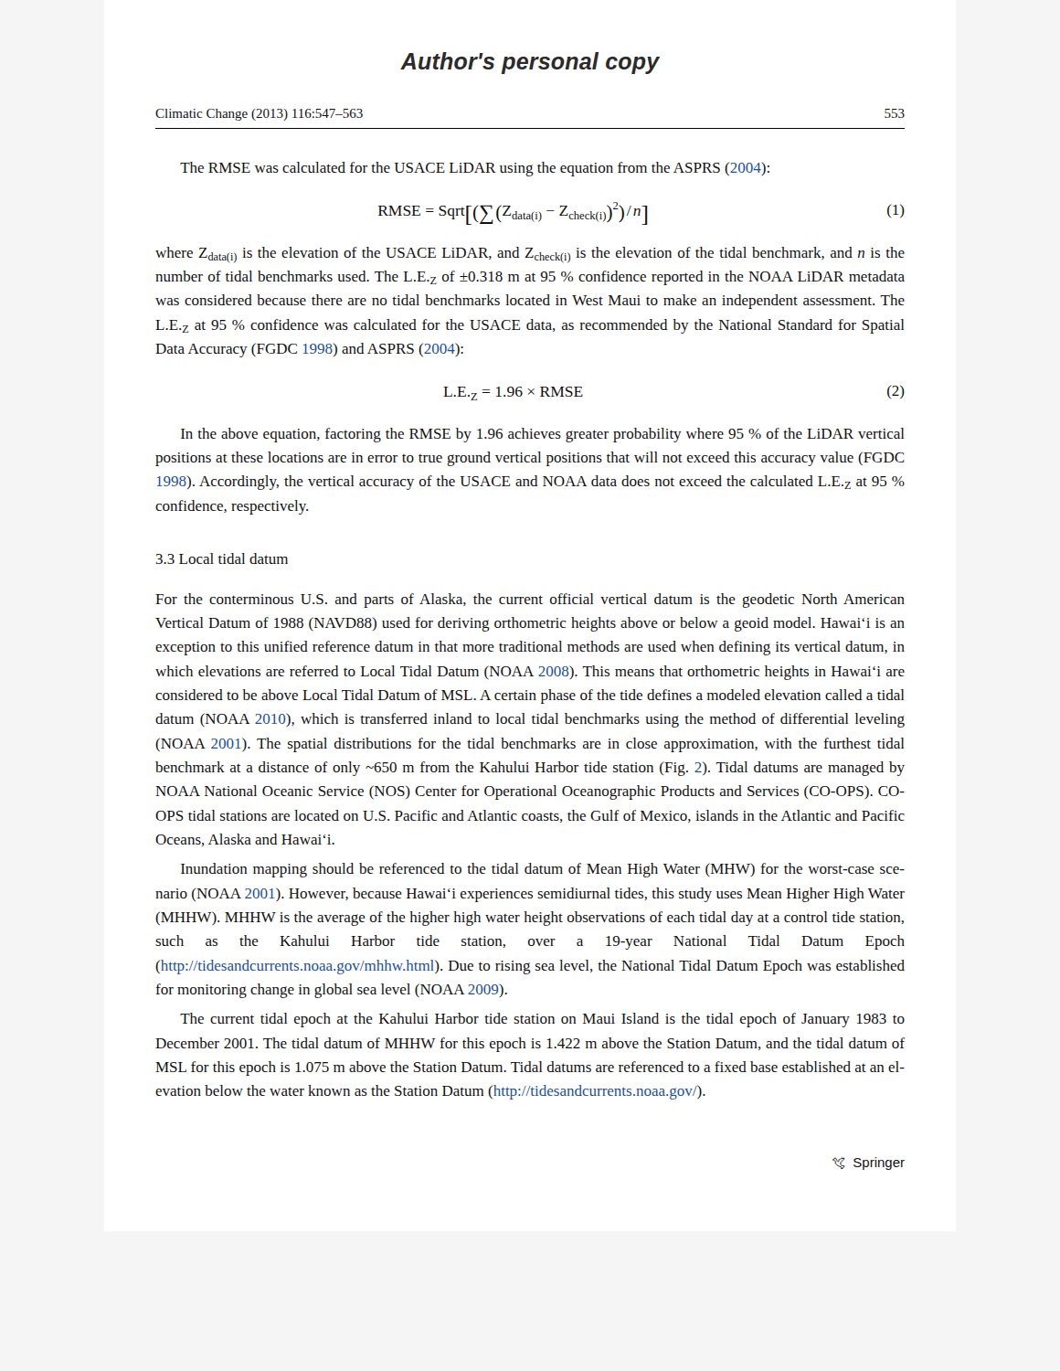Author's personal copy
Climatic Change (2013) 116:547–563 553
The RMSE was calculated for the USACE LiDAR using the equation from the ASPRS (2004):
RMSE = Sqrt[(∑(Zdata(i) − Zcheck(i)) 2)/n]
(1)
where Zdata(i) is the elevation of the USACE LiDAR, and Zcheck(i) is the elevation of the tidal benchmark, and n is the number of tidal benchmarks used. The L.E.Z of ±0.318 m at 95 % confidence reported in the NOAA LiDAR metadata was considered because there are no tidal benchmarks located in West Maui to make an independent assessment. The L.E.Z at 95 % confidence was calculated for the USACE data, as recommended by the National Standard for Spatial Data Accuracy (FGDC 1998) and ASPRS (2004):
L.E.Z = 1.96 × RMSE
(2)
In the above equation, factoring the RMSE by 1.96 achieves greater probability where 95 % of the LiDAR vertical positions at these locations are in error to true ground vertical positions that will not exceed this accuracy value (FGDC 1998). Accordingly, the vertical accuracy of the USACE and NOAA data does not exceed the calculated L.E.Z at 95 % confidence, respectively.
3.3 Local tidal datum
For the conterminous U.S. and parts of Alaska, the current official vertical datum is the geodetic North American Vertical Datum of 1988 (NAVD88) used for deriving orthometric heights above or below a geoid model. Hawai‘i is an exception to this unified reference datum in that more traditional methods are used when defining its vertical datum, in which elevations are referred to Local Tidal Datum (NOAA 2008). This means that orthometric heights in Hawai‘i are considered to be above Local Tidal Datum of MSL. A certain phase of the tide defines a modeled elevation called a tidal datum (NOAA 2010), which is transferred inland to local tidal benchmarks using the method of differential leveling (NOAA 2001). The spatial distributions for the tidal benchmarks are in close approximation, with the furthest tidal benchmark at a distance of only ~650 m from the Kahului Harbor tide station (Fig. 2). Tidal datums are managed by NOAA National Oceanic Service (NOS) Center for Operational Oceanographic Products and Services (CO-OPS). CO-OPS tidal stations are located on U.S. Pacific and Atlantic coasts, the Gulf of Mexico, islands in the Atlantic and Pacific Oceans, Alaska and Hawai‘i.
Inundation mapping should be referenced to the tidal datum of Mean High Water (MHW) for the worst-case scenario (NOAA 2001). However, because Hawai‘i experiences semidiurnal tides, this study uses Mean Higher High Water (MHHW). MHHW is the average of the higher high water height observations of each tidal day at a control tide station, such as the Kahului Harbor tide station, over a 19-year National Tidal Datum Epoch (http://tidesandcurrents.noaa.gov/mhhw.html). Due to rising sea level, the National Tidal Datum Epoch was established for monitoring change in global sea level (NOAA 2009).
The current tidal epoch at the Kahului Harbor tide station on Maui Island is the tidal epoch of January 1983 to December 2001. The tidal datum of MHHW for this epoch is 1.422 m above the Station Datum, and the tidal datum of MSL for this epoch is 1.075 m above the Station Datum. Tidal datums are referenced to a fixed base established at an elevation below the water known as the Station Datum (http://tidesandcurrents.noaa.gov/).
🕊 Springer